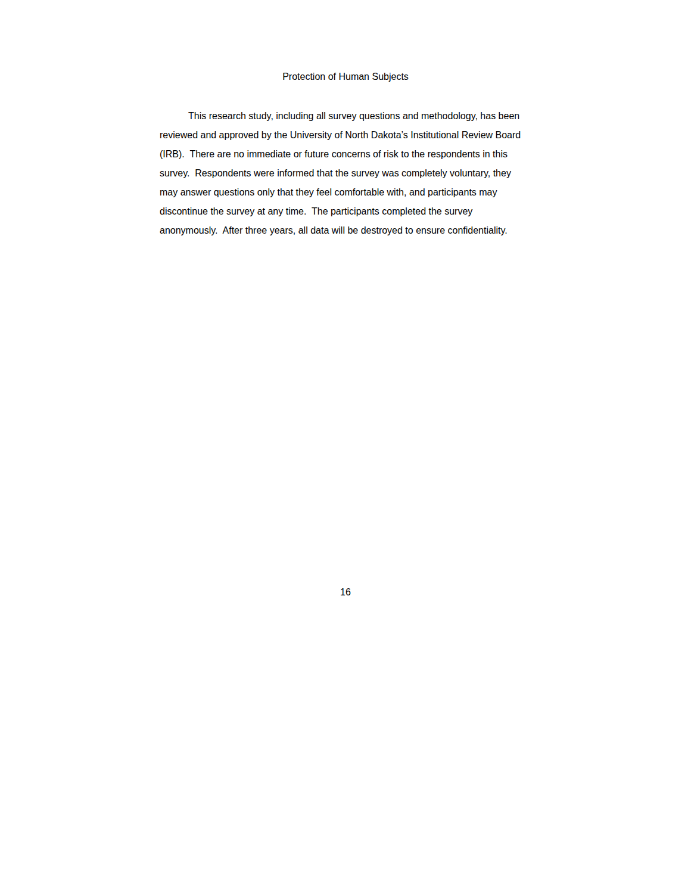Protection of Human Subjects
This research study, including all survey questions and methodology, has been reviewed and approved by the University of North Dakota’s Institutional Review Board (IRB). There are no immediate or future concerns of risk to the respondents in this survey. Respondents were informed that the survey was completely voluntary, they may answer questions only that they feel comfortable with, and participants may discontinue the survey at any time. The participants completed the survey anonymously. After three years, all data will be destroyed to ensure confidentiality.
16